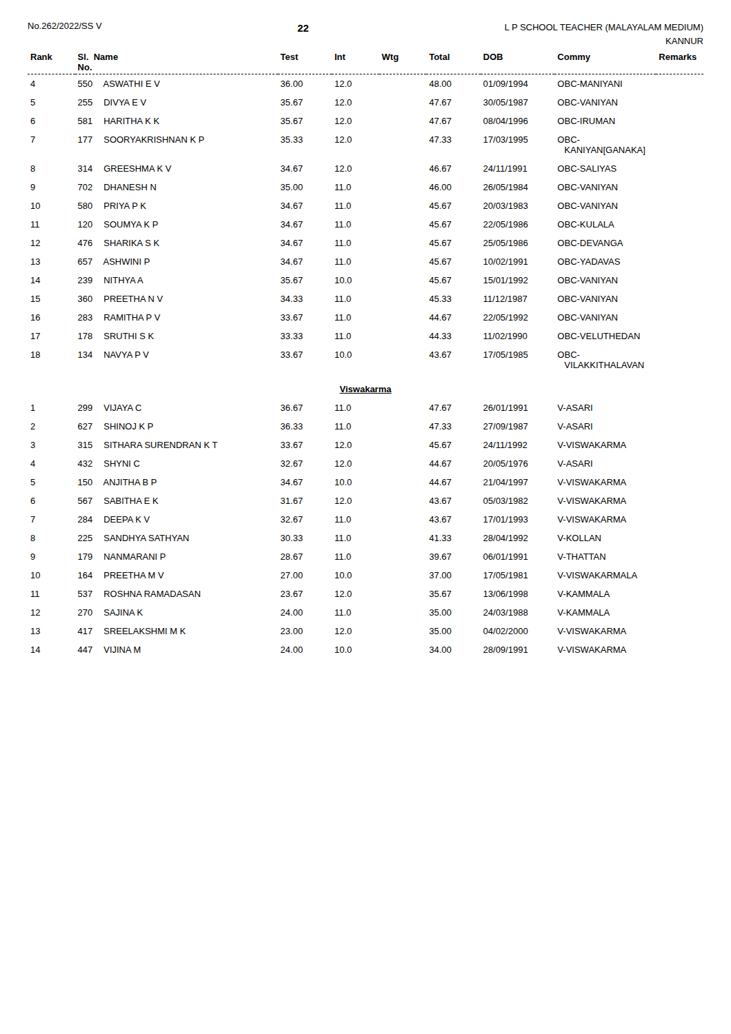No.262/2022/SS V
22
L P SCHOOL TEACHER (MALAYALAM MEDIUM)
KANNUR
| Rank | Sl. Name No. | Test | Int | Wtg | Total | DOB | Commy | Remarks |
| --- | --- | --- | --- | --- | --- | --- | --- | --- |
| 4 | 550 ASWATHI E V | 36.00 | 12.0 | | 48.00 | 01/09/1994 | OBC-MANIYANI | |
| 5 | 255 DIVYA E V | 35.67 | 12.0 | | 47.67 | 30/05/1987 | OBC-VANIYAN | |
| 6 | 581 HARITHA K K | 35.67 | 12.0 | | 47.67 | 08/04/1996 | OBC-IRUMAN | |
| 7 | 177 SOORYAKRISHNAN K P | 35.33 | 12.0 | | 47.33 | 17/03/1995 | OBC- KANIYAN[GANAKA] | |
| 8 | 314 GREESHMA K V | 34.67 | 12.0 | | 46.67 | 24/11/1991 | OBC-SALIYAS | |
| 9 | 702 DHANESH N | 35.00 | 11.0 | | 46.00 | 26/05/1984 | OBC-VANIYAN | |
| 10 | 580 PRIYA P K | 34.67 | 11.0 | | 45.67 | 20/03/1983 | OBC-VANIYAN | |
| 11 | 120 SOUMYA K P | 34.67 | 11.0 | | 45.67 | 22/05/1986 | OBC-KULALA | |
| 12 | 476 SHARIKA S K | 34.67 | 11.0 | | 45.67 | 25/05/1986 | OBC-DEVANGA | |
| 13 | 657 ASHWINI P | 34.67 | 11.0 | | 45.67 | 10/02/1991 | OBC-YADAVAS | |
| 14 | 239 NITHYA A | 35.67 | 10.0 | | 45.67 | 15/01/1992 | OBC-VANIYAN | |
| 15 | 360 PREETHA N V | 34.33 | 11.0 | | 45.33 | 11/12/1987 | OBC-VANIYAN | |
| 16 | 283 RAMITHA P V | 33.67 | 11.0 | | 44.67 | 22/05/1992 | OBC-VANIYAN | |
| 17 | 178 SRUTHI S K | 33.33 | 11.0 | | 44.33 | 11/02/1990 | OBC-VELUTHEDAN | |
| 18 | 134 NAVYA P V | 33.67 | 10.0 | | 43.67 | 17/05/1985 | OBC- VILAKKITHALAVAN | |
| Viswakarma |
| 1 | 299 VIJAYA C | 36.67 | 11.0 | | 47.67 | 26/01/1991 | V-ASARI | |
| 2 | 627 SHINOJ K P | 36.33 | 11.0 | | 47.33 | 27/09/1987 | V-ASARI | |
| 3 | 315 SITHARA SURENDRAN K T | 33.67 | 12.0 | | 45.67 | 24/11/1992 | V-VISWAKARMA | |
| 4 | 432 SHYNI C | 32.67 | 12.0 | | 44.67 | 20/05/1976 | V-ASARI | |
| 5 | 150 ANJITHA B P | 34.67 | 10.0 | | 44.67 | 21/04/1997 | V-VISWAKARMA | |
| 6 | 567 SABITHA E K | 31.67 | 12.0 | | 43.67 | 05/03/1982 | V-VISWAKARMA | |
| 7 | 284 DEEPA K V | 32.67 | 11.0 | | 43.67 | 17/01/1993 | V-VISWAKARMA | |
| 8 | 225 SANDHYA SATHYAN | 30.33 | 11.0 | | 41.33 | 28/04/1992 | V-KOLLAN | |
| 9 | 179 NANMARANI P | 28.67 | 11.0 | | 39.67 | 06/01/1991 | V-THATTAN | |
| 10 | 164 PREETHA M V | 27.00 | 10.0 | | 37.00 | 17/05/1981 | V-VISWAKARMALA | |
| 11 | 537 ROSHNA RAMADASAN | 23.67 | 12.0 | | 35.67 | 13/06/1998 | V-KAMMALA | |
| 12 | 270 SAJINA K | 24.00 | 11.0 | | 35.00 | 24/03/1988 | V-KAMMALA | |
| 13 | 417 SREELAKSHMI M K | 23.00 | 12.0 | | 35.00 | 04/02/2000 | V-VISWAKARMA | |
| 14 | 447 VIJINA M | 24.00 | 10.0 | | 34.00 | 28/09/1991 | V-VISWAKARMA | |